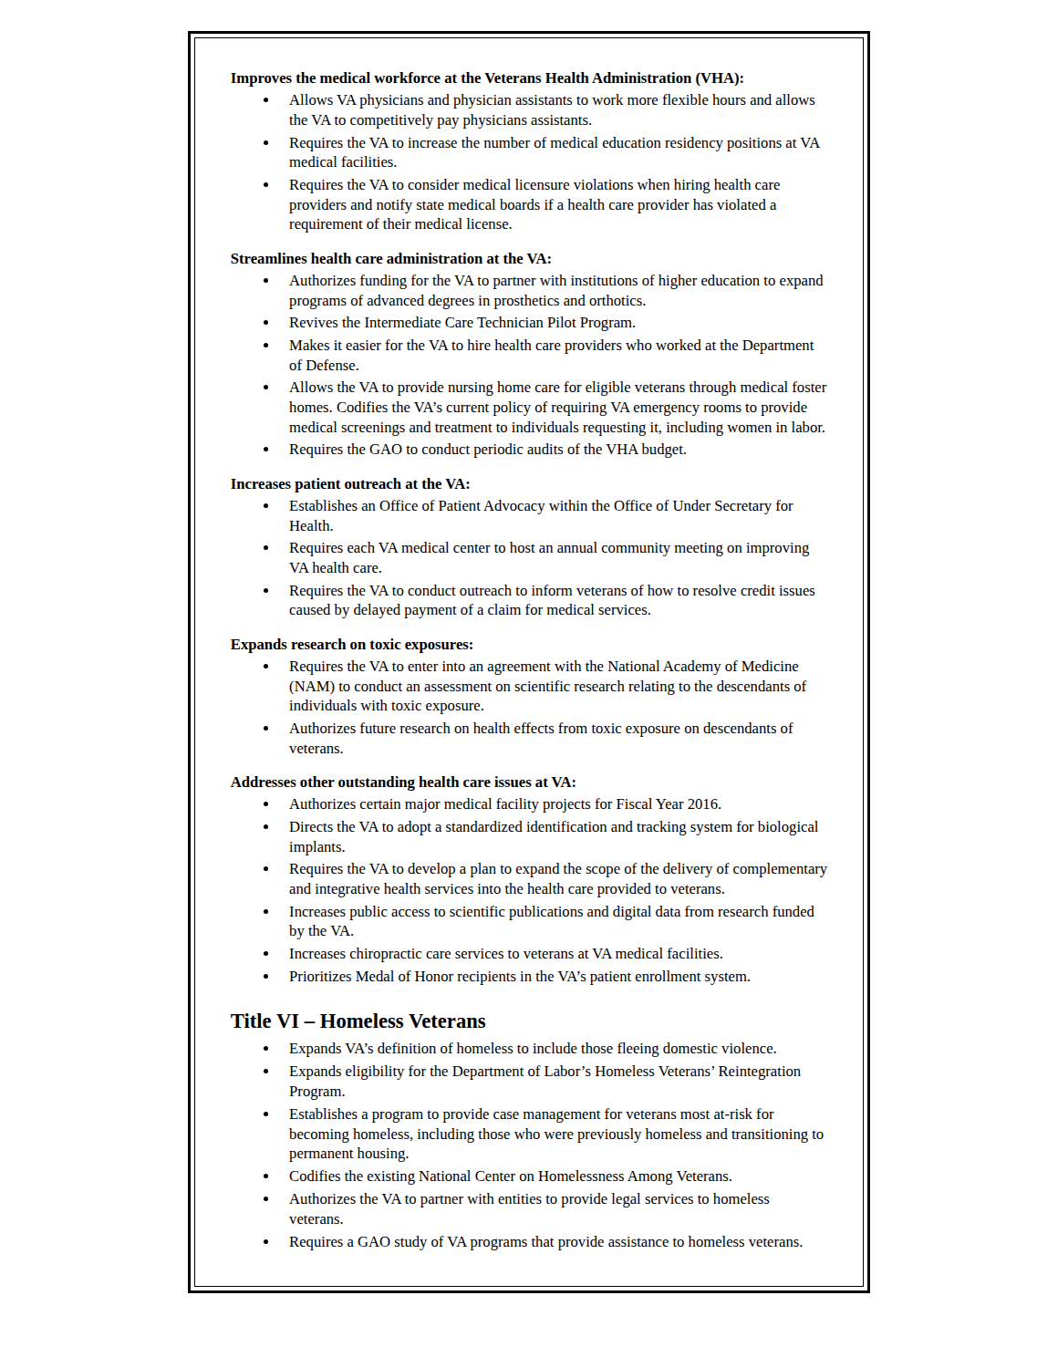Improves the medical workforce at the Veterans Health Administration (VHA):
Allows VA physicians and physician assistants to work more flexible hours and allows the VA to competitively pay physicians assistants.
Requires the VA to increase the number of medical education residency positions at VA medical facilities.
Requires the VA to consider medical licensure violations when hiring health care providers and notify state medical boards if a health care provider has violated a requirement of their medical license.
Streamlines health care administration at the VA:
Authorizes funding for the VA to partner with institutions of higher education to expand programs of advanced degrees in prosthetics and orthotics.
Revives the Intermediate Care Technician Pilot Program.
Makes it easier for the VA to hire health care providers who worked at the Department of Defense.
Allows the VA to provide nursing home care for eligible veterans through medical foster homes. Codifies the VA’s current policy of requiring VA emergency rooms to provide medical screenings and treatment to individuals requesting it, including women in labor.
Requires the GAO to conduct periodic audits of the VHA budget.
Increases patient outreach at the VA:
Establishes an Office of Patient Advocacy within the Office of Under Secretary for Health.
Requires each VA medical center to host an annual community meeting on improving VA health care.
Requires the VA to conduct outreach to inform veterans of how to resolve credit issues caused by delayed payment of a claim for medical services.
Expands research on toxic exposures:
Requires the VA to enter into an agreement with the National Academy of Medicine (NAM) to conduct an assessment on scientific research relating to the descendants of individuals with toxic exposure.
Authorizes future research on health effects from toxic exposure on descendants of veterans.
Addresses other outstanding health care issues at VA:
Authorizes certain major medical facility projects for Fiscal Year 2016.
Directs the VA to adopt a standardized identification and tracking system for biological implants.
Requires the VA to develop a plan to expand the scope of the delivery of complementary and integrative health services into the health care provided to veterans.
Increases public access to scientific publications and digital data from research funded by the VA.
Increases chiropractic care services to veterans at VA medical facilities.
Prioritizes Medal of Honor recipients in the VA’s patient enrollment system.
Title VI – Homeless Veterans
Expands VA’s definition of homeless to include those fleeing domestic violence.
Expands eligibility for the Department of Labor’s Homeless Veterans’ Reintegration Program.
Establishes a program to provide case management for veterans most at-risk for becoming homeless, including those who were previously homeless and transitioning to permanent housing.
Codifies the existing National Center on Homelessness Among Veterans.
Authorizes the VA to partner with entities to provide legal services to homeless veterans.
Requires a GAO study of VA programs that provide assistance to homeless veterans.